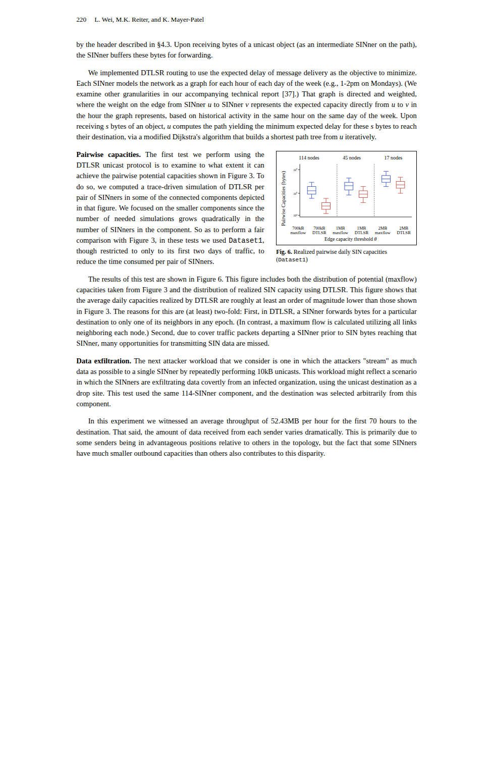220 L. Wei, M.K. Reiter, and K. Mayer-Patel
by the header described in §4.3. Upon receiving bytes of a unicast object (as an intermediate SINner on the path), the SINner buffers these bytes for forwarding.
We implemented DTLSR routing to use the expected delay of message delivery as the objective to minimize. Each SINner models the network as a graph for each hour of each day of the week (e.g., 1-2pm on Mondays). (We examine other granularities in our accompanying technical report [37].) That graph is directed and weighted, where the weight on the edge from SINner u to SINner v represents the expected capacity directly from u to v in the hour the graph represents, based on historical activity in the same hour on the same day of the week. Upon receiving s bytes of an object, u computes the path yielding the minimum expected delay for these s bytes to reach their destination, via a modified Dijkstra's algorithm that builds a shortest path tree from u iteratively.
Pairwise Capacities (bytes)
114 nodes 45 nodes 17 nodes
108 106 104
700kB
maxflow 700kB
DTLSR 1MB
maxflow 1MB
DTLSR 2MB
maxflow 2MB
DTLSR
Edge capacity threshold θ
Fig. 6. Realized pairwise daily SIN capacities (Dataset1)
Pairwise capacities. The first test we perform using the DTLSR unicast protocol is to examine to what extent it can achieve the pairwise potential capacities shown in Figure 3. To do so, we computed a trace-driven simulation of DTLSR per pair of SINners in some of the connected components depicted in that figure. We focused on the smaller components since the number of needed simulations grows quadratically in the number of SINners in the component. So as to perform a fair comparison with Figure 3, in these tests we used Dataset1, though restricted to only to its first two days of traffic, to reduce the time consumed per pair of SINners.
The results of this test are shown in Figure 6. This figure includes both the distribution of potential (maxflow) capacities taken from Figure 3 and the distribution of realized SIN capacity using DTLSR. This figure shows that the average daily capacities realized by DTLSR are roughly at least an order of magnitude lower than those shown in Figure 3. The reasons for this are (at least) two-fold: First, in DTLSR, a SINner forwards bytes for a particular destination to only one of its neighbors in any epoch. (In contrast, a maximum flow is calculated utilizing all links neighboring each node.) Second, due to cover traffic packets departing a SINner prior to SIN bytes reaching that SINner, many opportunities for transmitting SIN data are missed.
Data exfiltration. The next attacker workload that we consider is one in which the attackers "stream" as much data as possible to a single SINner by repeatedly performing 10kB unicasts. This workload might reflect a scenario in which the SINners are exfiltrating data covertly from an infected organization, using the unicast destination as a drop site. This test used the same 114-SINner component, and the destination was selected arbitrarily from this component.
In this experiment we witnessed an average throughput of 52.43MB per hour for the first 70 hours to the destination. That said, the amount of data received from each sender varies dramatically. This is primarily due to some senders being in advantageous positions relative to others in the topology, but the fact that some SINners have much smaller outbound capacities than others also contributes to this disparity.